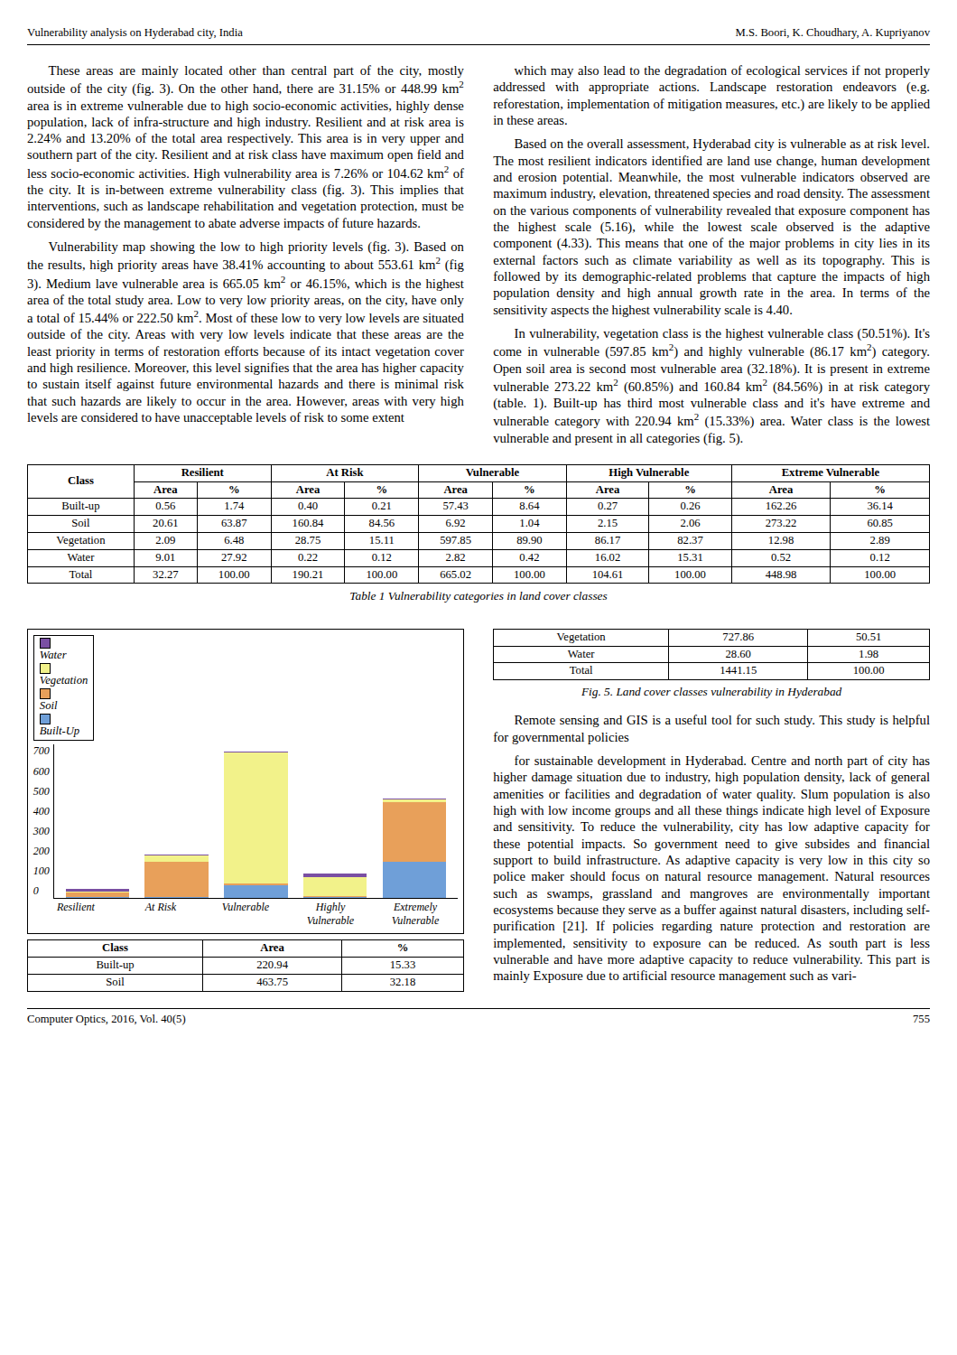Vulnerability analysis on Hyderabad city, India
M.S. Boori, K. Choudhary, A. Kupriyanov
These areas are mainly located other than central part of the city, mostly outside of the city (fig. 3). On the other hand, there are 31.15% or 448.99 km2 area is in extreme vulnerable due to high socio-economic activities, highly dense population, lack of infra-structure and high industry. Resilient and at risk area is 2.24% and 13.20% of the total area respectively. This area is in very upper and southern part of the city. Resilient and at risk class have maximum open field and less socio-economic activities. High vulnerability area is 7.26% or 104.62 km2 of the city. It is in-between extreme vulnerability class (fig. 3). This implies that interventions, such as landscape rehabilitation and vegetation protection, must be considered by the management to abate adverse impacts of future hazards.
Vulnerability map showing the low to high priority levels (fig. 3). Based on the results, high priority areas have 38.41% accounting to about 553.61 km2 (fig 3). Medium lave vulnerable area is 665.05 km2 or 46.15%, which is the highest area of the total study area. Low to very low priority areas, on the city, have only a total of 15.44% or 222.50 km2. Most of these low to very low levels are situated outside of the city. Areas with very low levels indicate that these areas are the least priority in terms of restoration efforts because of its intact vegetation cover and high resilience. Moreover, this level signifies that the area has higher capacity to sustain itself against future environmental hazards and there is minimal risk that such hazards are likely to occur in the area. However, areas with very high levels are considered to have unacceptable levels of risk to some extent
which may also lead to the degradation of ecological services if not properly addressed with appropriate actions. Landscape restoration endeavors (e.g. reforestation, implementation of mitigation measures, etc.) are likely to be applied in these areas.
Based on the overall assessment, Hyderabad city is vulnerable as at risk level. The most resilient indicators identified are land use change, human development and erosion potential. Meanwhile, the most vulnerable indicators observed are maximum industry, elevation, threatened species and road density. The assessment on the various components of vulnerability revealed that exposure component has the highest scale (5.16), while the lowest scale observed is the adaptive component (4.33). This means that one of the major problems in city lies in its external factors such as climate variability as well as its topography. This is followed by its demographic-related problems that capture the impacts of high population density and high annual growth rate in the area. In terms of the sensitivity aspects the highest vulnerability scale is 4.40.
In vulnerability, vegetation class is the highest vulnerable class (50.51%). It's come in vulnerable (597.85 km2) and highly vulnerable (86.17 km2) category. Open soil area is second most vulnerable area (32.18%). It is present in extreme vulnerable 273.22 km2 (60.85%) and 160.84 km2 (84.56%) in at risk category (table. 1). Built-up has third most vulnerable class and it's have extreme and vulnerable category with 220.94 km2 (15.33%) area. Water class is the lowest vulnerable and present in all categories (fig. 5).
| Class | Resilient | At Risk | Vulnerable | High Vulnerable | Extreme Vulnerable |
| --- | --- | --- | --- | --- | --- |
| Area | % | Area | % | Area | % | Area | % | Area | % |
| Built-up | 0.56 | 1.74 | 0.40 | 0.21 | 57.43 | 8.64 | 0.27 | 0.26 | 162.26 | 36.14 |
| Soil | 20.61 | 63.87 | 160.84 | 84.56 | 6.92 | 1.04 | 2.15 | 2.06 | 273.22 | 60.85 |
| Vegetation | 2.09 | 6.48 | 28.75 | 15.11 | 597.85 | 89.90 | 86.17 | 82.37 | 12.98 | 2.89 |
| Water | 9.01 | 27.92 | 0.22 | 0.12 | 2.82 | 0.42 | 16.02 | 15.31 | 0.52 | 0.12 |
| Total | 32.27 | 100.00 | 190.21 | 100.00 | 665.02 | 100.00 | 104.61 | 100.00 | 448.98 | 100.00 |
Table 1 Vulnerability categories in land cover classes
Water Vegetation Soil Built-Up
7006005004003002001000
Resilient At Risk Vulnerable Highly
Vulnerable Extremely
Vulnerable
| Class | Area | % |
| --- | --- | --- |
| Built-up | 220.94 | 15.33 |
| Soil | 463.75 | 32.18 |
| Vegetation | 727.86 | 50.51 |
| Water | 28.60 | 1.98 |
| Total | 1441.15 | 100.00 |
Fig. 5. Land cover classes vulnerability in Hyderabad
Remote sensing and GIS is a useful tool for such study. This study is helpful for governmental policies
for sustainable development in Hyderabad. Centre and north part of city has higher damage situation due to industry, high population density, lack of general amenities or facilities and degradation of water quality. Slum population is also high with low income groups and all these things indicate high level of Exposure and sensitivity. To reduce the vulnerability, city has low adaptive capacity for these potential impacts. So government need to give subsides and financial support to build infrastructure. As adaptive capacity is very low in this city so police maker should focus on natural resource management. Natural resources such as swamps, grassland and mangroves are environmentally important ecosystems because they serve as a buffer against natural disasters, including self-purification [21]. If policies regarding nature protection and restoration are implemented, sensitivity to exposure can be reduced. As south part is less vulnerable and have more adaptive capacity to reduce vulnerability. This part is mainly Exposure due to artificial resource management such as vari-
Computer Optics, 2016, Vol. 40(5)
755